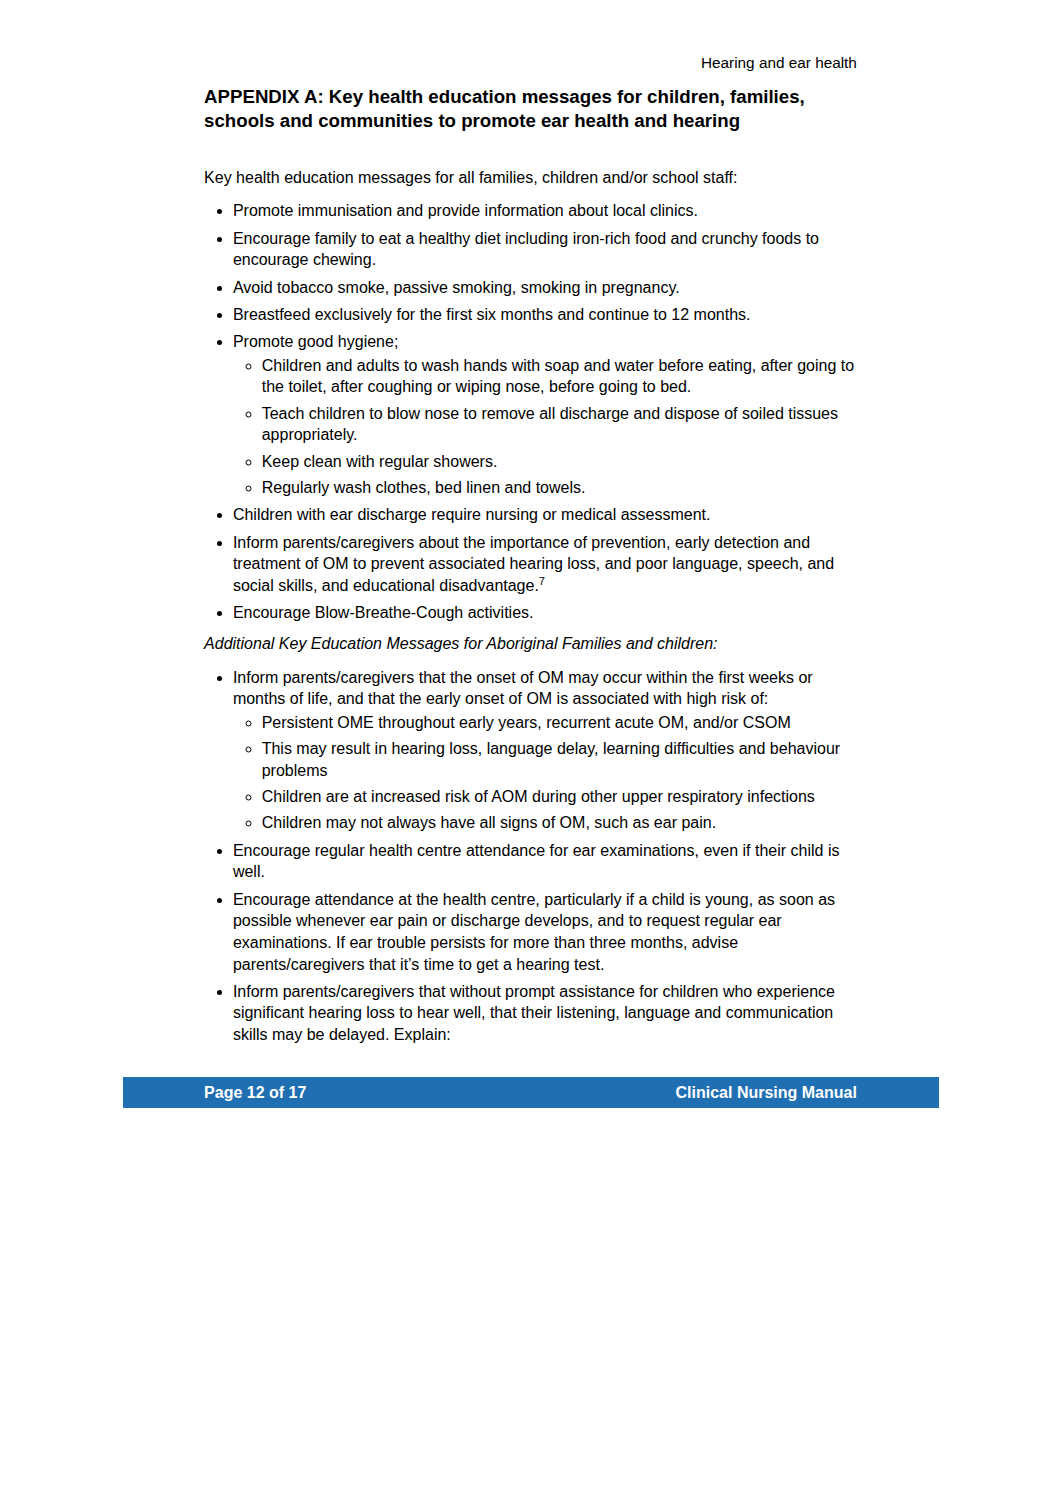Hearing and ear health
APPENDIX A: Key health education messages for children, families, schools and communities to promote ear health and hearing
Key health education messages for all families, children and/or school staff:
Promote immunisation and provide information about local clinics.
Encourage family to eat a healthy diet including iron-rich food and crunchy foods to encourage chewing.
Avoid tobacco smoke, passive smoking, smoking in pregnancy.
Breastfeed exclusively for the first six months and continue to 12 months.
Promote good hygiene;
Children and adults to wash hands with soap and water before eating, after going to the toilet, after coughing or wiping nose, before going to bed.
Teach children to blow nose to remove all discharge and dispose of soiled tissues appropriately.
Keep clean with regular showers.
Regularly wash clothes, bed linen and towels.
Children with ear discharge require nursing or medical assessment.
Inform parents/caregivers about the importance of prevention, early detection and treatment of OM to prevent associated hearing loss, and poor language, speech, and social skills, and educational disadvantage.7
Encourage Blow-Breathe-Cough activities.
Additional Key Education Messages for Aboriginal Families and children:
Inform parents/caregivers that the onset of OM may occur within the first weeks or months of life, and that the early onset of OM is associated with high risk of:
Persistent OME throughout early years, recurrent acute OM, and/or CSOM
This may result in hearing loss, language delay, learning difficulties and behaviour problems
Children are at increased risk of AOM during other upper respiratory infections
Children may not always have all signs of OM, such as ear pain.
Encourage regular health centre attendance for ear examinations, even if their child is well.
Encourage attendance at the health centre, particularly if a child is young, as soon as possible whenever ear pain or discharge develops, and to request regular ear examinations. If ear trouble persists for more than three months, advise parents/caregivers that it’s time to get a hearing test.
Inform parents/caregivers that without prompt assistance for children who experience significant hearing loss to hear well, that their listening, language and communication skills may be delayed. Explain:
Page 12 of 17 Clinical Nursing Manual